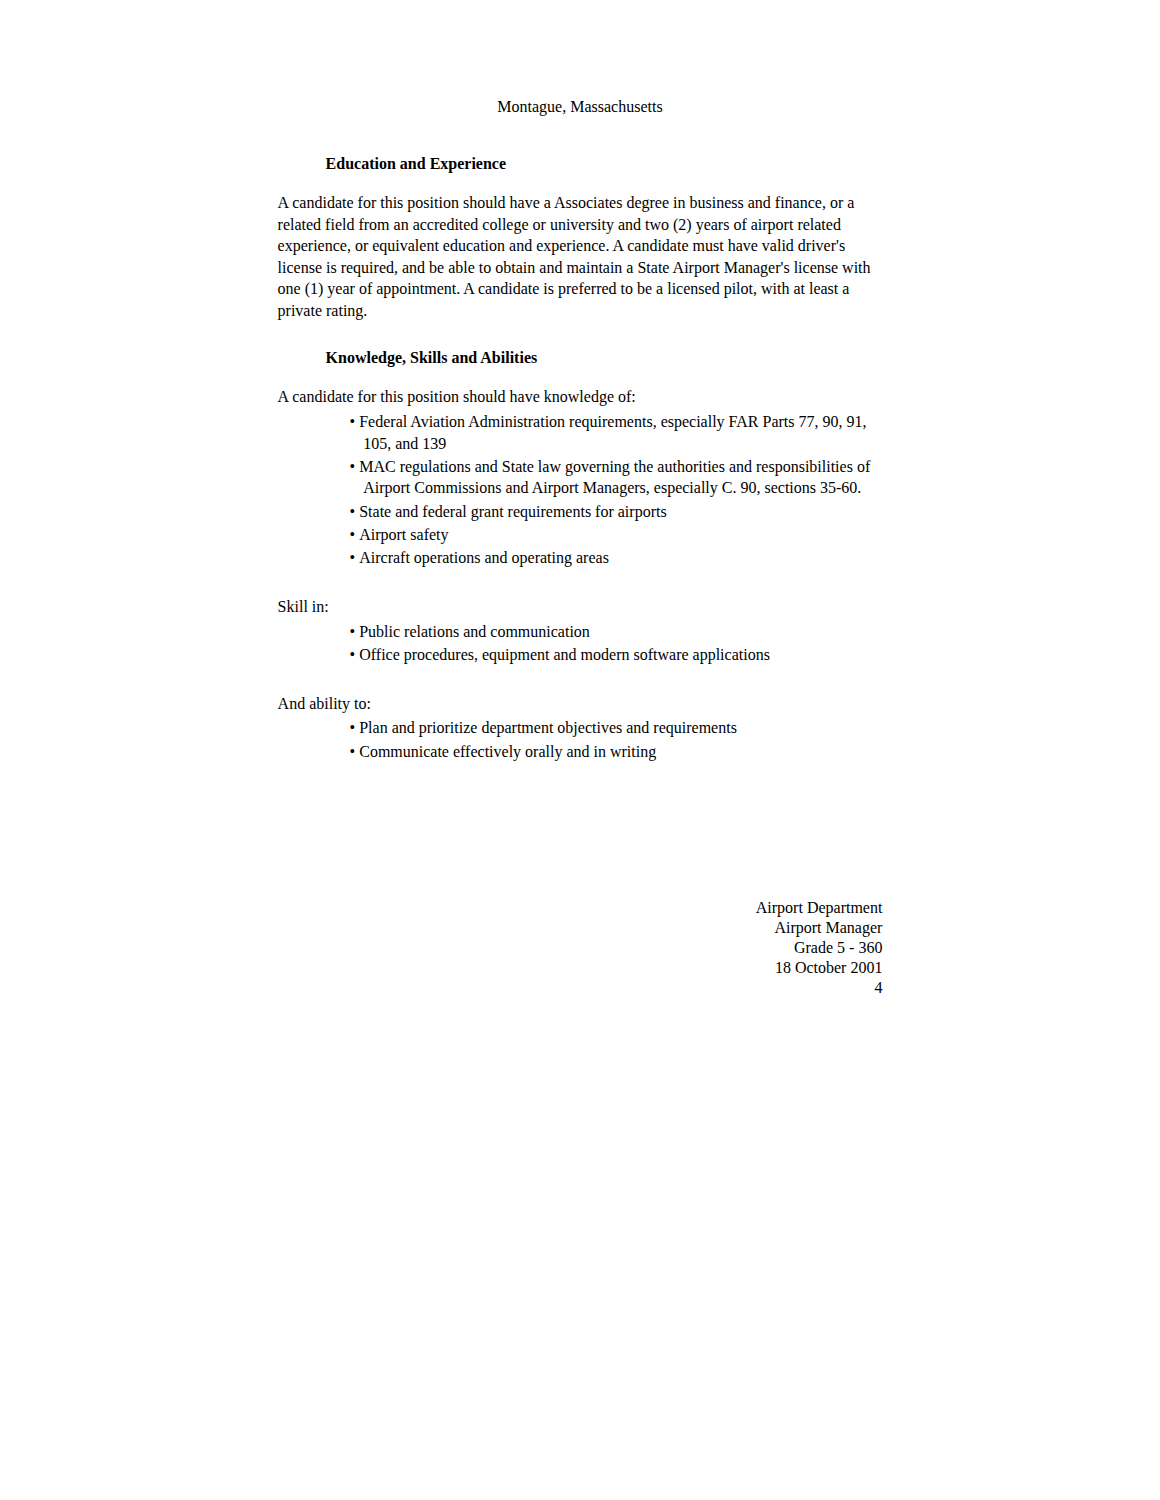Montague, Massachusetts
Education and Experience
A candidate for this position should have a Associates degree in business and finance, or a related field from an accredited college or university and two (2) years of airport related experience, or equivalent education and experience. A candidate must have valid driver's license is required, and be able to obtain and maintain a State Airport Manager's license with one (1) year of appointment. A candidate is preferred to be a licensed pilot, with at least a private rating.
Knowledge, Skills and Abilities
A candidate for this position should have knowledge of:
Federal Aviation Administration requirements, especially FAR Parts 77, 90, 91, 105, and 139
MAC regulations and State law governing the authorities and responsibilities of Airport Commissions and Airport Managers, especially C. 90, sections 35-60.
State and federal grant requirements for airports
Airport safety
Aircraft operations and operating areas
Skill in:
Public relations and communication
Office procedures, equipment and modern software applications
And ability to:
Plan and prioritize department objectives and requirements
Communicate effectively orally and in writing
Airport Department
Airport Manager
Grade 5 - 360
18 October 2001
4